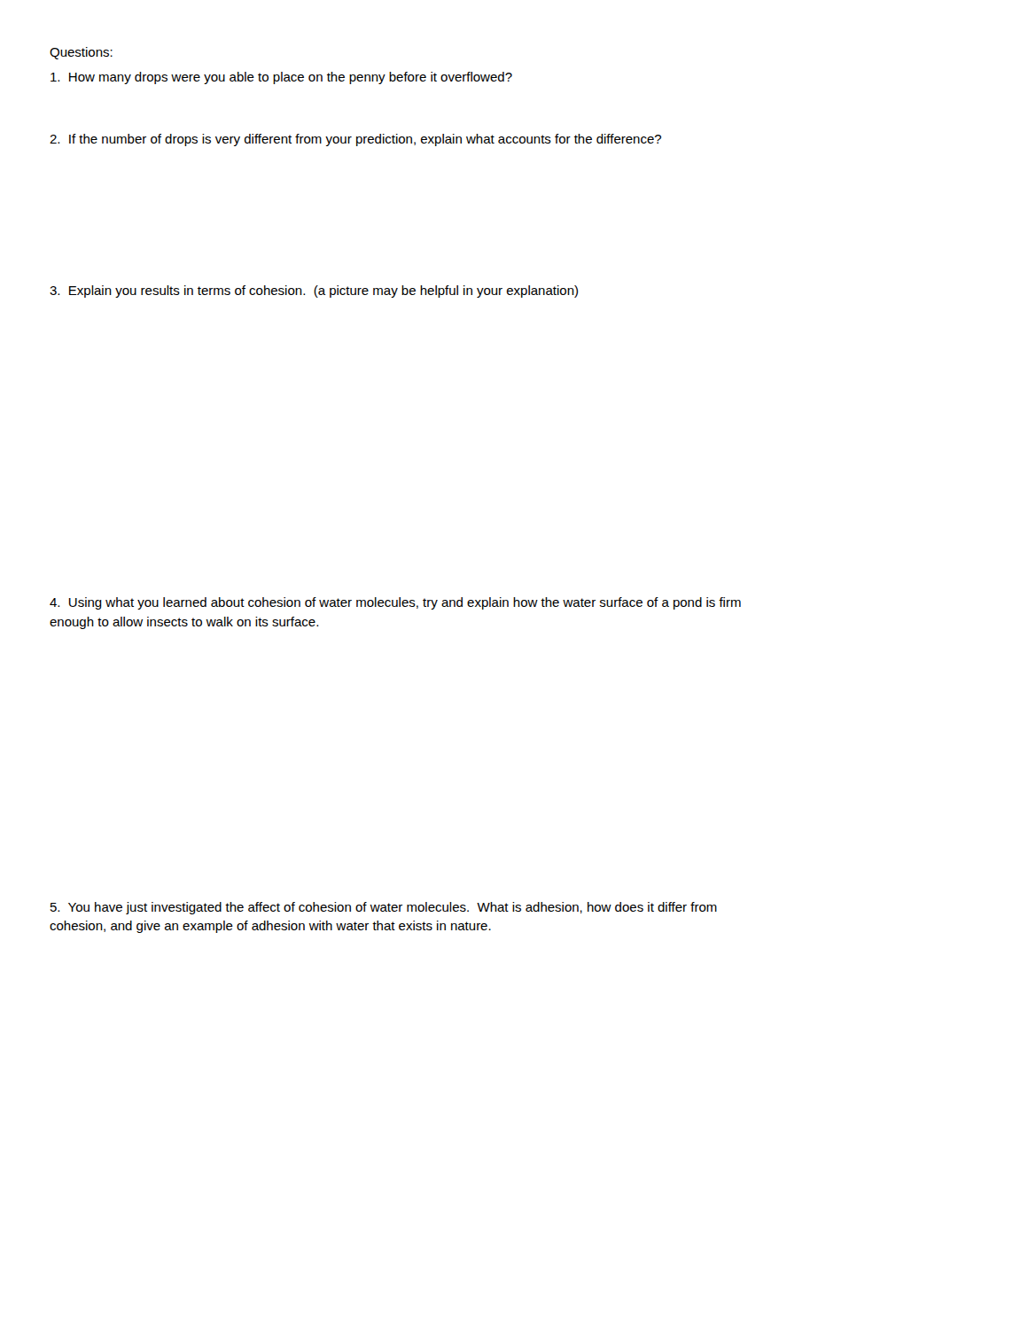Questions:
1. How many drops were you able to place on the penny before it overflowed?
2. If the number of drops is very different from your prediction, explain what accounts for the difference?
3. Explain you results in terms of cohesion. (a picture may be helpful in your explanation)
4. Using what you learned about cohesion of water molecules, try and explain how the water surface of a pond is firm enough to allow insects to walk on its surface.
5. You have just investigated the affect of cohesion of water molecules. What is adhesion, how does it differ from cohesion, and give an example of adhesion with water that exists in nature.